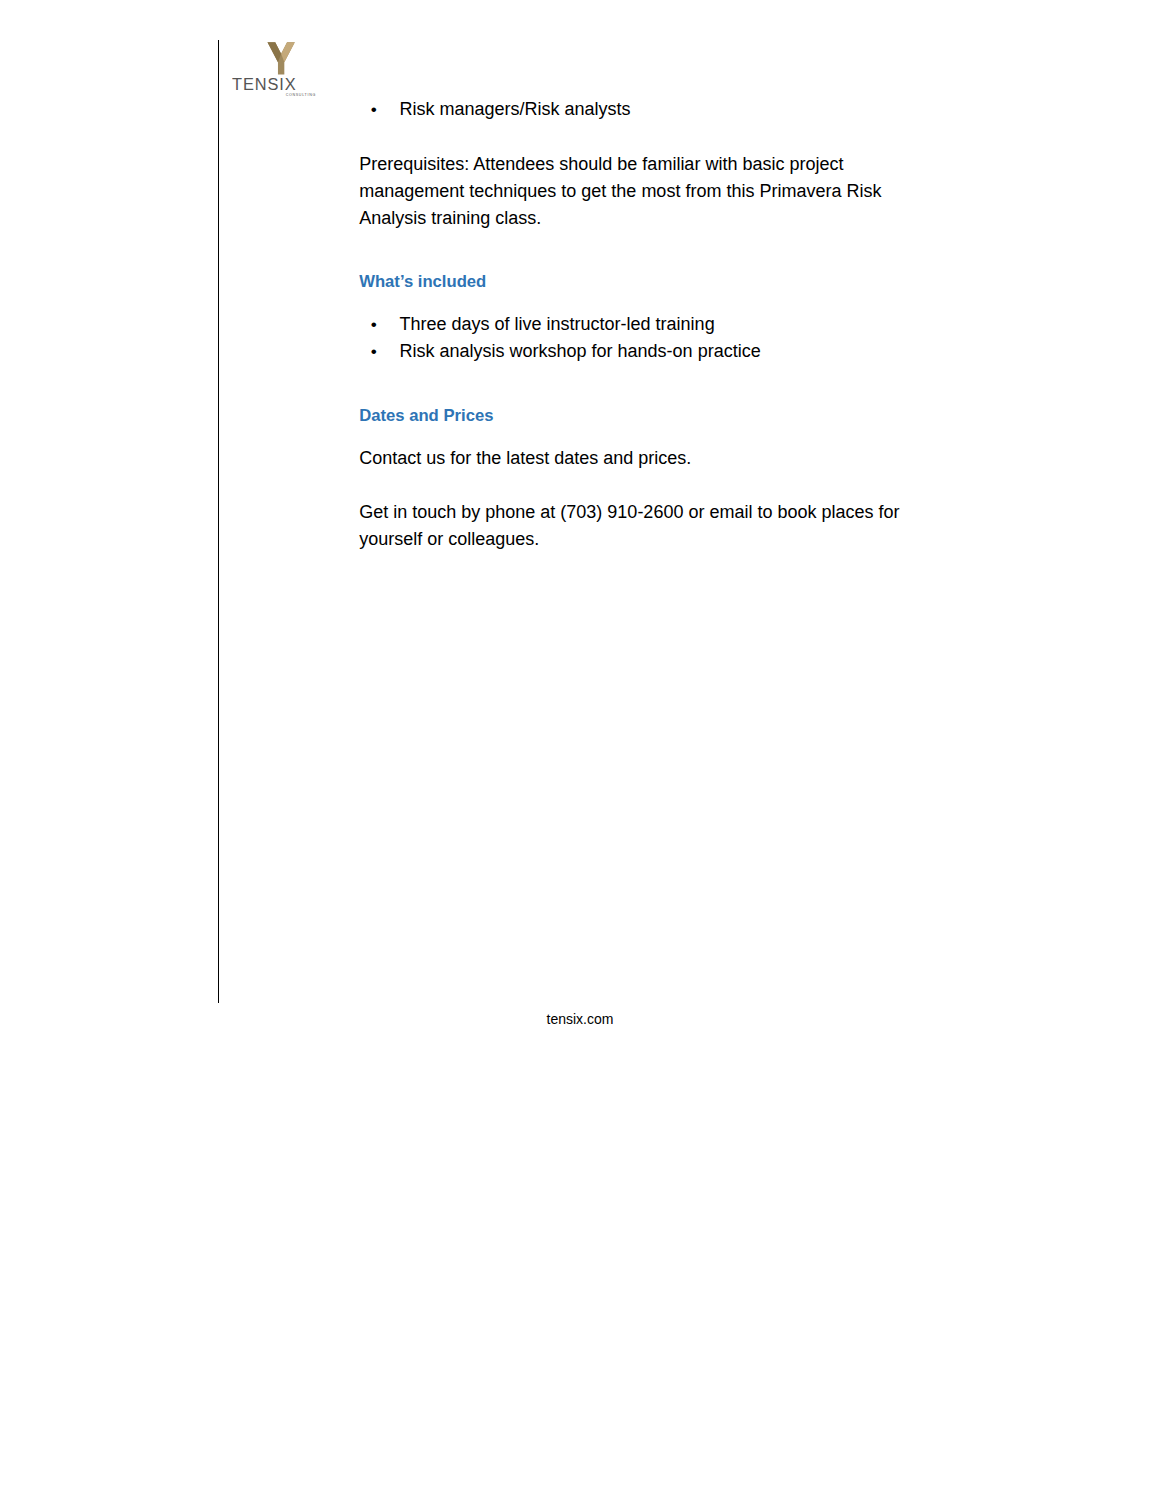Risk managers/Risk analysts
Prerequisites: Attendees should be familiar with basic project management techniques to get the most from this Primavera Risk Analysis training class.
What’s included
Three days of live instructor-led training
Risk analysis workshop for hands-on practice
Dates and Prices
Contact us for the latest dates and prices.
Get in touch by phone at (703) 910-2600 or email to book places for yourself or colleagues.
tensix.com